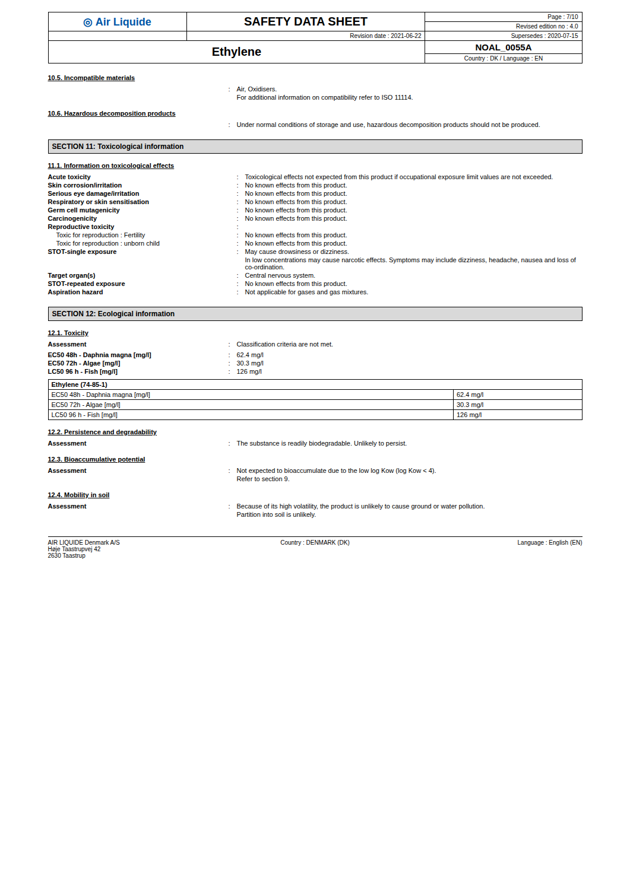| ◎ Air Liquide | SAFETY DATA SHEET | Page : 7/10 |
| Revised edition no : 4.0 |
| | Revision date : 2021-06-22 | Supersedes : 2020-07-15 |
| Ethylene | NOAL_0055A |
| Country : DK / Language : EN |
10.5. Incompatible materials
| | : | Air, Oxidisers. |
| | | For additional information on compatibility refer to ISO 11114. |
10.6. Hazardous decomposition products
| | : | Under normal conditions of storage and use, hazardous decomposition products should not be produced. |
SECTION 11: Toxicological information
11.1. Information on toxicological effects
| Acute toxicity | : | Toxicological effects not expected from this product if occupational exposure limit values are not exceeded. |
| Skin corrosion/irritation | : | No known effects from this product. |
| Serious eye damage/irritation | : | No known effects from this product. |
| Respiratory or skin sensitisation | : | No known effects from this product. |
| Germ cell mutagenicity | : | No known effects from this product. |
| Carcinogenicity | : | No known effects from this product. |
| Reproductive toxicity | : | |
| Toxic for reproduction : Fertility | : | No known effects from this product. |
| Toxic for reproduction : unborn child | : | No known effects from this product. |
| STOT-single exposure | : | May cause drowsiness or dizziness. |
| | | In low concentrations may cause narcotic effects. Symptoms may include dizziness, headache, nausea and loss of co-ordination. |
| Target organ(s) | : | Central nervous system. |
| STOT-repeated exposure | : | No known effects from this product. |
| Aspiration hazard | : | Not applicable for gases and gas mixtures. |
SECTION 12: Ecological information
12.1. Toxicity
| Assessment | : | Classification criteria are not met. |
| EC50 48h - Daphnia magna [mg/l] | : | 62.4 mg/l |
| EC50 72h - Algae [mg/l] | : | 30.3 mg/l |
| LC50 96 h - Fish [mg/l] | : | 126 mg/l |
| Ethylene (74-85-1) |
| --- |
| EC50 48h - Daphnia magna [mg/l] | 62.4 mg/l |
| EC50 72h - Algae [mg/l] | 30.3 mg/l |
| LC50 96 h - Fish [mg/l] | 126 mg/l |
12.2. Persistence and degradability
| Assessment | : | The substance is readily biodegradable. Unlikely to persist. |
12.3. Bioaccumulative potential
| Assessment | : | Not expected to bioaccumulate due to the low log Kow (log Kow < 4). |
| | | Refer to section 9. |
12.4. Mobility in soil
| Assessment | : | Because of its high volatility, the product is unlikely to cause ground or water pollution. |
| | | Partition into soil is unlikely. |
AIR LIQUIDE Denmark A/S
Høje Taastrupvej 42
2630 Taastrup
Country : DENMARK (DK)
Language : English (EN)